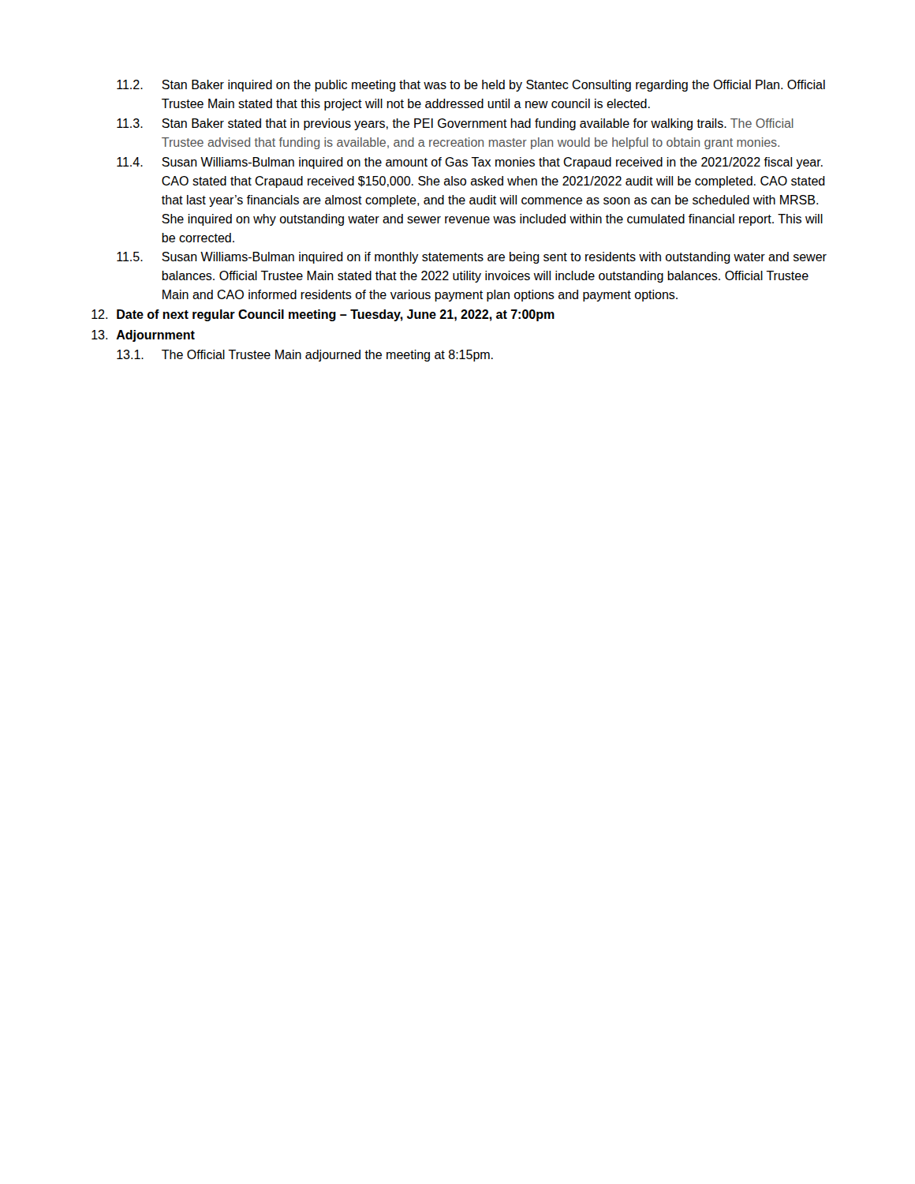11.2. Stan Baker inquired on the public meeting that was to be held by Stantec Consulting regarding the Official Plan. Official Trustee Main stated that this project will not be addressed until a new council is elected.
11.3. Stan Baker stated that in previous years, the PEI Government had funding available for walking trails. The Official Trustee advised that funding is available, and a recreation master plan would be helpful to obtain grant monies.
11.4. Susan Williams-Bulman inquired on the amount of Gas Tax monies that Crapaud received in the 2021/2022 fiscal year. CAO stated that Crapaud received $150,000. She also asked when the 2021/2022 audit will be completed. CAO stated that last year’s financials are almost complete, and the audit will commence as soon as can be scheduled with MRSB. She inquired on why outstanding water and sewer revenue was included within the cumulated financial report. This will be corrected.
11.5. Susan Williams-Bulman inquired on if monthly statements are being sent to residents with outstanding water and sewer balances. Official Trustee Main stated that the 2022 utility invoices will include outstanding balances. Official Trustee Main and CAO informed residents of the various payment plan options and payment options.
12. Date of next regular Council meeting – Tuesday, June 21, 2022, at 7:00pm
13. Adjournment
13.1. The Official Trustee Main adjourned the meeting at 8:15pm.